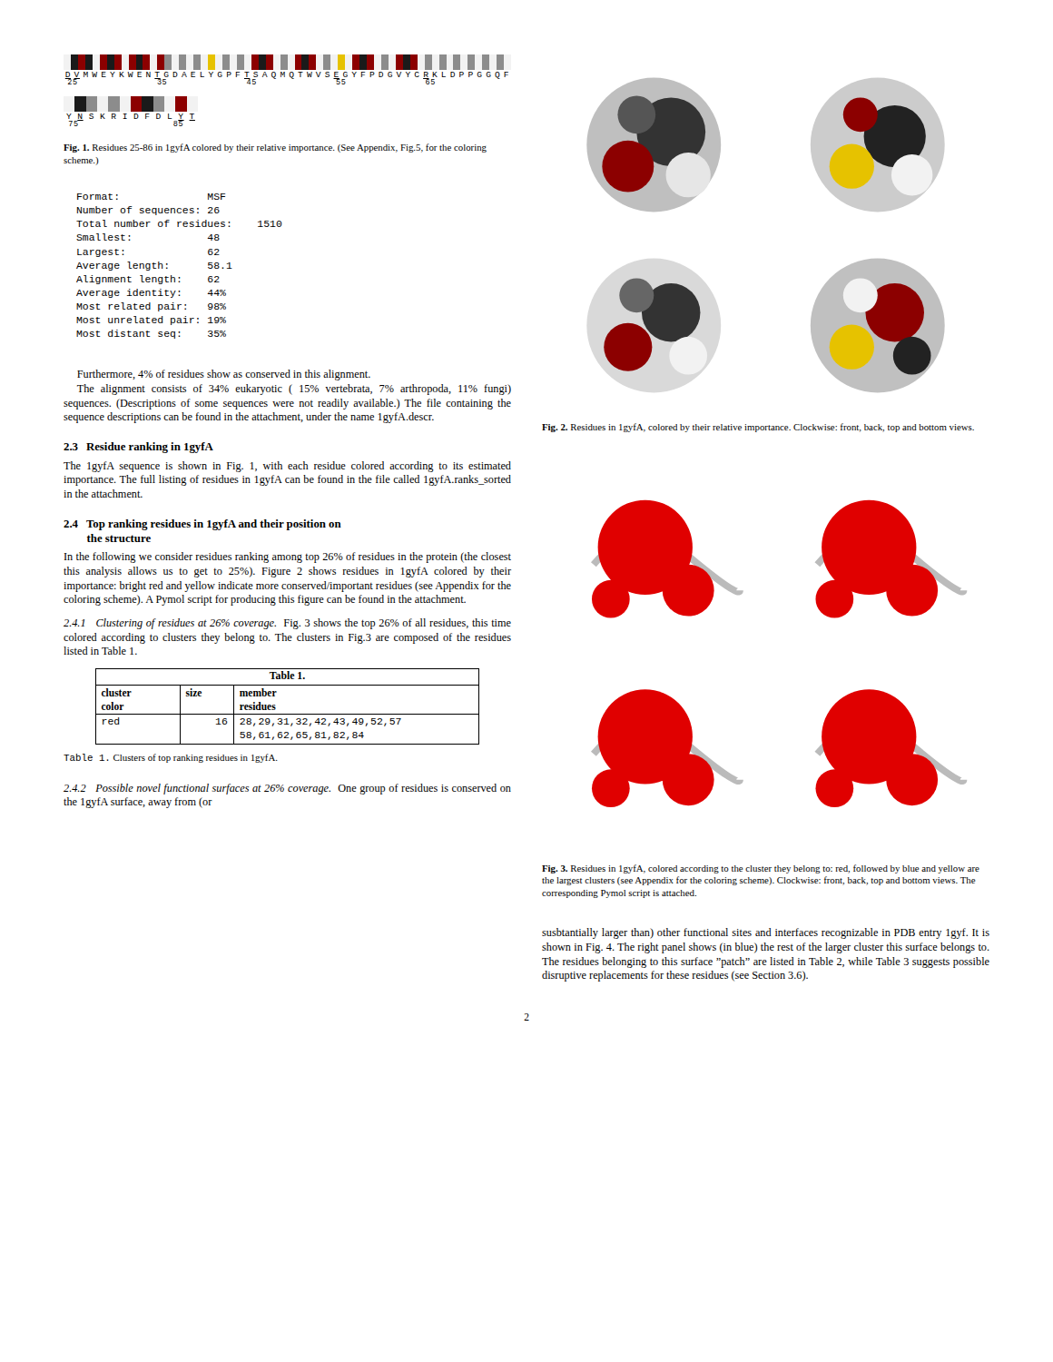DVMWEYKWENTGDAELYGPFTSAQMQTWVSEGYFPDGVYCRKLDPPGGQF
25 35 45 55 65
YNSKRIDFDLYT
75 85
Fig. 1. Residues 25-86 in 1gyfA colored by their relative importance. (See Appendix, Fig.5, for the coloring scheme.)
Format:              MSF
Number of sequences: 26
Total number of residues:    1510
Smallest:            48
Largest:             62
Average length:      58.1
Alignment length:    62
Average identity:    44%
Most related pair:   98%
Most unrelated pair: 19%
Most distant seq:    35%
Furthermore, 4% of residues show as conserved in this alignment.
The alignment consists of 34% eukaryotic ( 15% vertebrata, 7% arthropoda, 11% fungi) sequences. (Descriptions of some sequences were not readily available.) The file containing the sequence descriptions can be found in the attachment, under the name 1gyfA.descr.
2.3 Residue ranking in 1gyfA
The 1gyfA sequence is shown in Fig. 1, with each residue colored according to its estimated importance. The full listing of residues in 1gyfA can be found in the file called 1gyfA.ranks_sorted in the attachment.
2.4 Top ranking residues in 1gyfA and their position on
the structure
In the following we consider residues ranking among top 26% of residues in the protein (the closest this analysis allows us to get to 25%). Figure 2 shows residues in 1gyfA colored by their importance: bright red and yellow indicate more conserved/important residues (see Appendix for the coloring scheme). A Pymol script for producing this figure can be found in the attachment.
2.4.1 Clustering of residues at 26% coverage. Fig. 3 shows the top 26% of all residues, this time colored according to clusters they belong to. The clusters in Fig.3 are composed of the residues listed in Table 1.
Table 1.
| cluster color | size | member residues |
| --- | --- | --- |
| red | 16 | 28,29,31,32,42,43,49,52,57 58,61,62,65,81,82,84 |
Table 1. Clusters of top ranking residues in 1gyfA.
2.4.2 Possible novel functional surfaces at 26% coverage. One group of residues is conserved on the 1gyfA surface, away from (or
Fig. 2. Residues in 1gyfA, colored by their relative importance. Clockwise: front, back, top and bottom views.
Fig. 3. Residues in 1gyfA, colored according to the cluster they belong to: red, followed by blue and yellow are the largest clusters (see Appendix for the coloring scheme). Clockwise: front, back, top and bottom views. The corresponding Pymol script is attached.
susbtantially larger than) other functional sites and interfaces recognizable in PDB entry 1gyf. It is shown in Fig. 4. The right panel shows (in blue) the rest of the larger cluster this surface belongs to. The residues belonging to this surface ”patch” are listed in Table 2, while Table 3 suggests possible disruptive replacements for these residues (see Section 3.6).
2